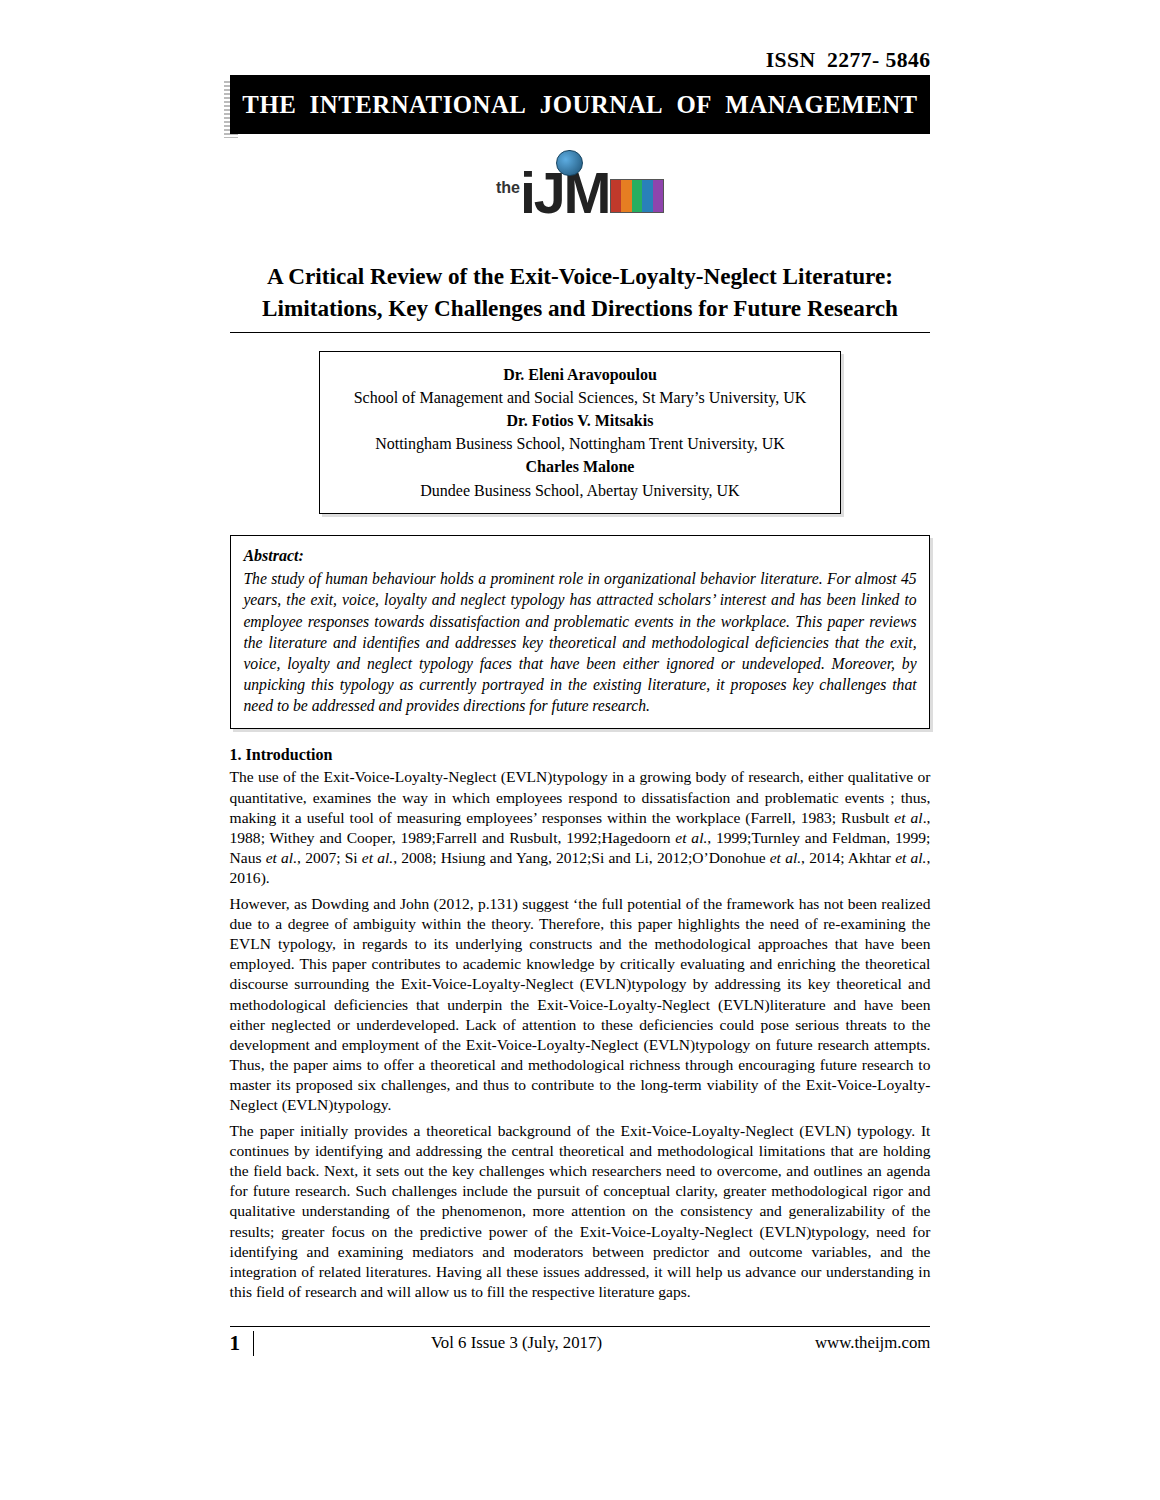ISSN 2277- 5846
THE INTERNATIONAL JOURNAL OF MANAGEMENT
theiJM
A Critical Review of the Exit-Voice-Loyalty-Neglect Literature:
Limitations, Key Challenges and Directions for Future Research
Dr. Eleni Aravopoulou
School of Management and Social Sciences, St Mary’s University, UK
Dr. Fotios V. Mitsakis
Nottingham Business School, Nottingham Trent University, UK
Charles Malone
Dundee Business School, Abertay University, UK
Abstract:
The study of human behaviour holds a prominent role in organizational behavior literature. For almost 45 years, the exit, voice, loyalty and neglect typology has attracted scholars’ interest and has been linked to employee responses towards dissatisfaction and problematic events in the workplace. This paper reviews the literature and identifies and addresses key theoretical and methodological deficiencies that the exit, voice, loyalty and neglect typology faces that have been either ignored or undeveloped. Moreover, by unpicking this typology as currently portrayed in the existing literature, it proposes key challenges that need to be addressed and provides directions for future research.
1. Introduction
The use of the Exit-Voice-Loyalty-Neglect (EVLN)typology in a growing body of research, either qualitative or quantitative, examines the way in which employees respond to dissatisfaction and problematic events ; thus, making it a useful tool of measuring employees’ responses within the workplace (Farrell, 1983; Rusbult et al., 1988; Withey and Cooper, 1989;Farrell and Rusbult, 1992;Hagedoorn et al., 1999;Turnley and Feldman, 1999; Naus et al., 2007; Si et al., 2008; Hsiung and Yang, 2012;Si and Li, 2012;O’Donohue et al., 2014; Akhtar et al., 2016).
However, as Dowding and John (2012, p.131) suggest ‘the full potential of the framework has not been realized due to a degree of ambiguity within the theory. Therefore, this paper highlights the need of re-examining the EVLN typology, in regards to its underlying constructs and the methodological approaches that have been employed. This paper contributes to academic knowledge by critically evaluating and enriching the theoretical discourse surrounding the Exit-Voice-Loyalty-Neglect (EVLN)typology by addressing its key theoretical and methodological deficiencies that underpin the Exit-Voice-Loyalty-Neglect (EVLN)literature and have been either neglected or underdeveloped. Lack of attention to these deficiencies could pose serious threats to the development and employment of the Exit-Voice-Loyalty-Neglect (EVLN)typology on future research attempts. Thus, the paper aims to offer a theoretical and methodological richness through encouraging future research to master its proposed six challenges, and thus to contribute to the long-term viability of the Exit-Voice-Loyalty-Neglect (EVLN)typology.
The paper initially provides a theoretical background of the Exit-Voice-Loyalty-Neglect (EVLN) typology. It continues by identifying and addressing the central theoretical and methodological limitations that are holding the field back. Next, it sets out the key challenges which researchers need to overcome, and outlines an agenda for future research. Such challenges include the pursuit of conceptual clarity, greater methodological rigor and qualitative understanding of the phenomenon, more attention on the consistency and generalizability of the results; greater focus on the predictive power of the Exit-Voice-Loyalty-Neglect (EVLN)typology, need for identifying and examining mediators and moderators between predictor and outcome variables, and the integration of related literatures. Having all these issues addressed, it will help us advance our understanding in this field of research and will allow us to fill the respective literature gaps.
1 Vol 6 Issue 3 (July, 2017) www.theijm.com